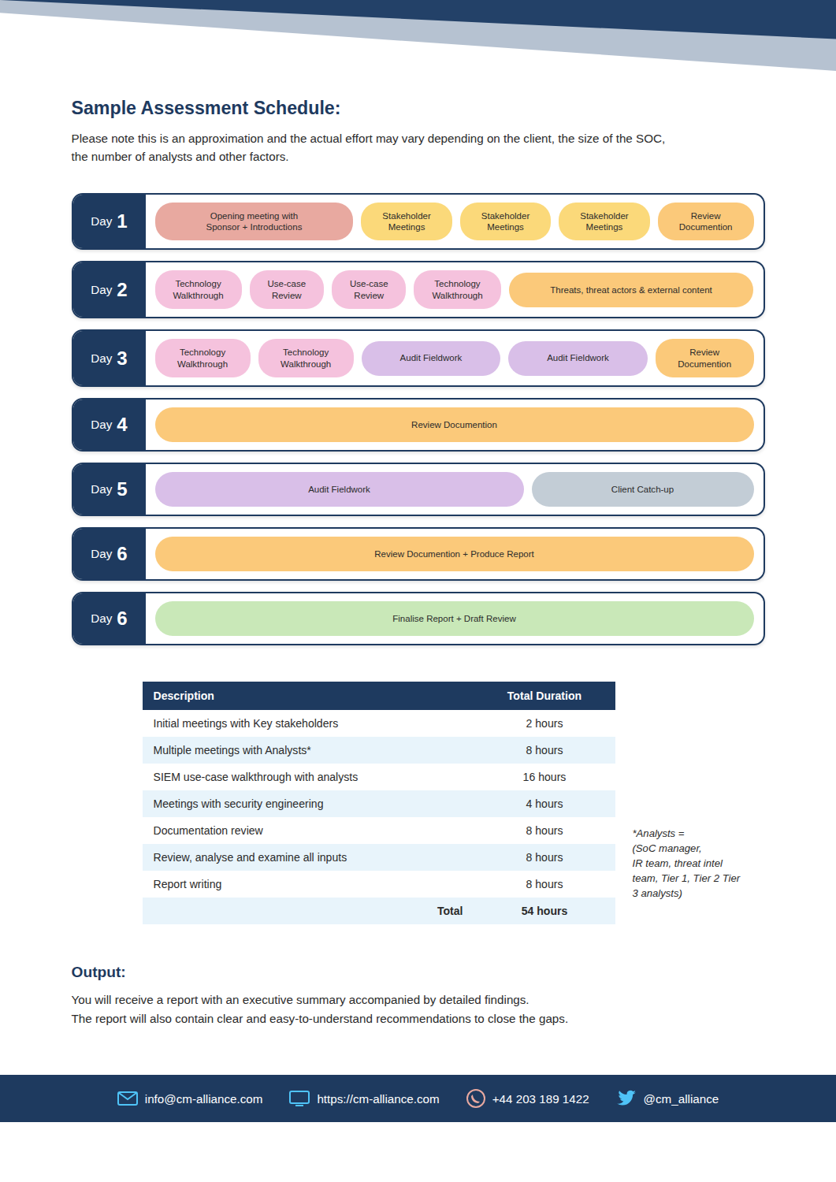Sample Assessment Schedule:
Please note this is an approximation and the actual effort may vary depending on the client, the size of the SOC, the number of analysts and other factors.
Day 1
Opening meeting with
Sponsor + Introductions
Stakeholder
Meetings
Stakeholder
Meetings
Stakeholder
Meetings
Review
Documention
Day 2
Technology
Walkthrough
Use-case
Review
Use-case
Review
Technology
Walkthrough
Threats, threat actors & external content
Day 3
Technology
Walkthrough
Technology
Walkthrough
Audit Fieldwork
Audit Fieldwork
Review
Documention
Day 4
Review Documention
Day 5
Audit Fieldwork
Client Catch-up
Day 6
Review Documention + Produce Report
Day 6
Finalise Report + Draft Review
| Description | Total Duration |
| --- | --- |
| Initial meetings with Key stakeholders | 2 hours |
| Multiple meetings with Analysts* | 8 hours |
| SIEM use-case walkthrough with analysts | 16 hours |
| Meetings with security engineering | 4 hours |
| Documentation review | 8 hours |
| Review, analyse and examine all inputs | 8 hours |
| Report writing | 8 hours |
| Total | 54 hours |
*Analysts =
(SoC manager,
IR team, threat intel
team, Tier 1, Tier 2 Tier
3 analysts)
Output:
You will receive a report with an executive summary accompanied by detailed findings.
The report will also contain clear and easy-to-understand recommendations to close the gaps.
info@cm-alliance.com
https://cm-alliance.com
+44 203 189 1422
@cm_alliance